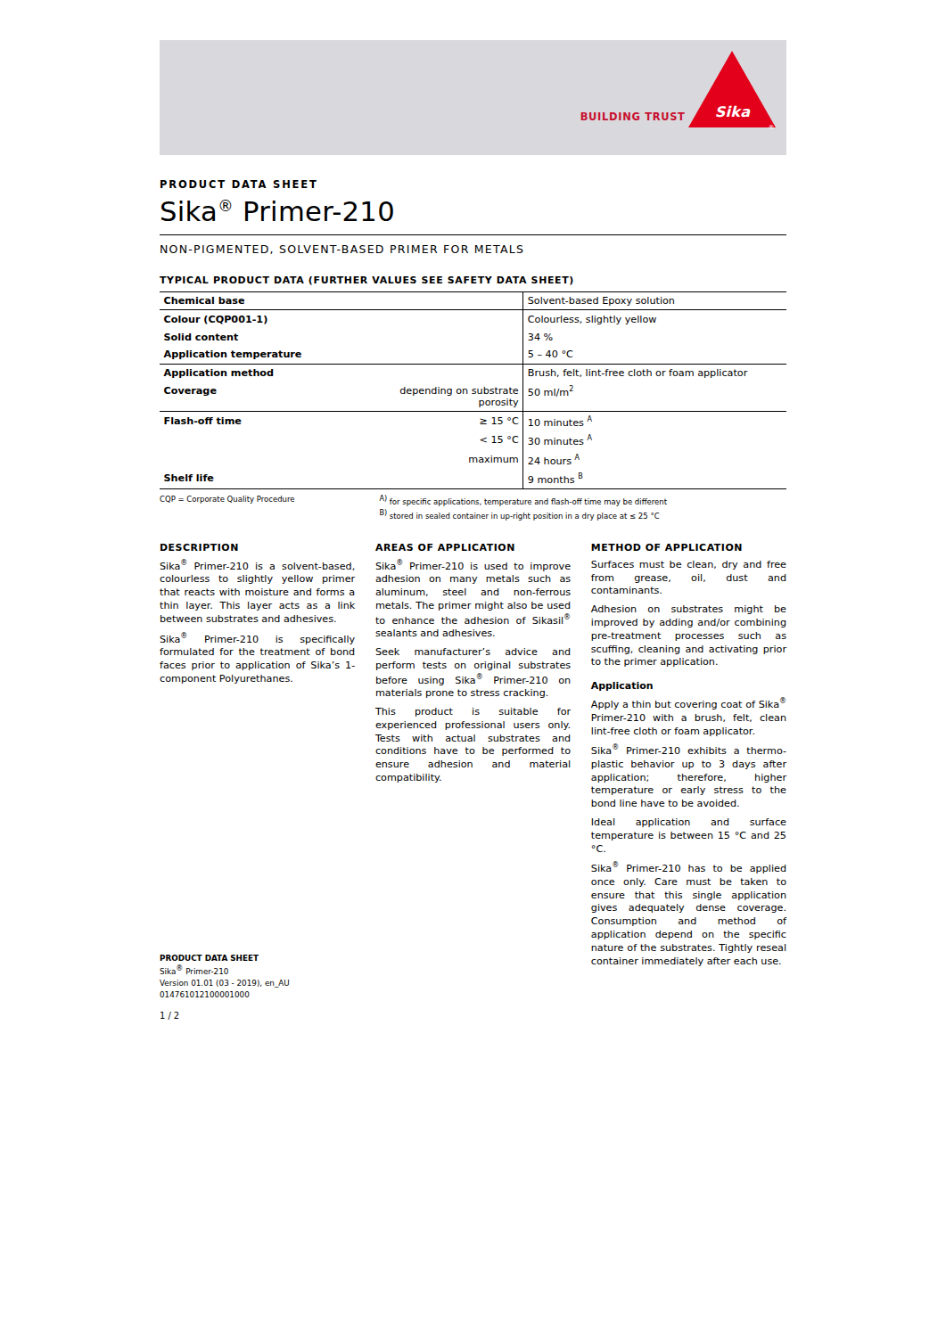BUILDING TRUST
Sika
®
PRODUCT DATA SHEET
Sika® Primer-210
NON-PIGMENTED, SOLVENT-BASED PRIMER FOR METALS
TYPICAL PRODUCT DATA (FURTHER VALUES SEE SAFETY DATA SHEET)
| Chemical base | | Solvent-based Epoxy solution |
| Colour (CQP001-1) | | Colourless, slightly yellow |
| Solid content | | 34 % |
| Application temperature | | 5 – 40 °C |
| Application method | | Brush, felt, lint-free cloth or foam applicator |
| Coverage | depending on substrate porosity | 50 ml/m 2 |
| Flash-off time | ≥ 15 °C | 10 minutes A |
| | < 15 °C | 30 minutes A |
| | maximum | 24 hours A |
| Shelf life | | 9 months B |
CQP = Corporate Quality Procedure
A) for specific applications, temperature and flash-off time may be different
B) stored in sealed container in up-right position in a dry place at ≤ 25 °C
DESCRIPTION
Sika® Primer-210 is a solvent-based, colourless to slightly yellow primer that reacts with moisture and forms a thin layer. This layer acts as a link between substrates and adhesives.
Sika® Primer-210 is specifically formulated for the treatment of bond faces prior to application of Sika’s 1-component Polyurethanes.
AREAS OF APPLICATION
Sika® Primer-210 is used to improve adhesion on many metals such as aluminum, steel and non-ferrous metals. The primer might also be used to enhance the adhesion of Sikasil® sealants and adhesives.
Seek manufacturer’s advice and perform tests on original substrates before using Sika® Primer-210 on materials prone to stress cracking.
This product is suitable for experienced professional users only. Tests with actual substrates and conditions have to be performed to ensure adhesion and material compatibility.
METHOD OF APPLICATION
Surfaces must be clean, dry and free from grease, oil, dust and contaminants.
Adhesion on substrates might be improved by adding and/or combining pre-treatment processes such as scuffing, cleaning and activating prior to the primer application.
Application
Apply a thin but covering coat of Sika® Primer-210 with a brush, felt, clean lint-free cloth or foam applicator.
Sika® Primer-210 exhibits a thermo-plastic behavior up to 3 days after application; therefore, higher temperature or early stress to the bond line have to be avoided.
Ideal application and surface temperature is between 15 °C and 25 °C.
Sika® Primer-210 has to be applied once only. Care must be taken to ensure that this single application gives adequately dense coverage. Consumption and method of application depend on the specific nature of the substrates. Tightly reseal container immediately after each use.
PRODUCT DATA SHEET
Sika® Primer-210
Version 01.01 (03 - 2019), en_AU
014761012100001000
1 / 2